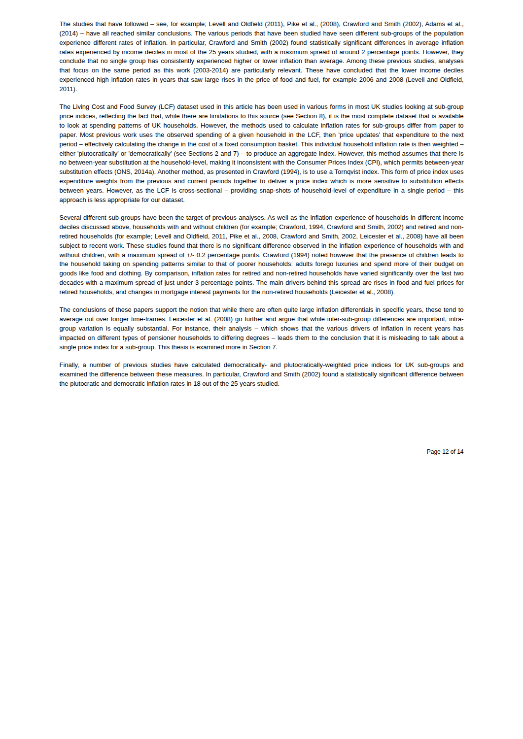The studies that have followed – see, for example; Levell and Oldfield (2011), Pike et al., (2008), Crawford and Smith (2002), Adams et al., (2014) – have all reached similar conclusions. The various periods that have been studied have seen different sub-groups of the population experience different rates of inflation. In particular, Crawford and Smith (2002) found statistically significant differences in average inflation rates experienced by income deciles in most of the 25 years studied, with a maximum spread of around 2 percentage points. However, they conclude that no single group has consistently experienced higher or lower inflation than average. Among these previous studies, analyses that focus on the same period as this work (2003-2014) are particularly relevant. These have concluded that the lower income deciles experienced high inflation rates in years that saw large rises in the price of food and fuel, for example 2006 and 2008 (Levell and Oldfield, 2011).
The Living Cost and Food Survey (LCF) dataset used in this article has been used in various forms in most UK studies looking at sub-group price indices, reflecting the fact that, while there are limitations to this source (see Section 8), it is the most complete dataset that is available to look at spending patterns of UK households. However, the methods used to calculate inflation rates for sub-groups differ from paper to paper. Most previous work uses the observed spending of a given household in the LCF, then 'price updates' that expenditure to the next period – effectively calculating the change in the cost of a fixed consumption basket. This individual household inflation rate is then weighted – either 'plutocratically' or 'democratically' (see Sections 2 and 7) – to produce an aggregate index. However, this method assumes that there is no between-year substitution at the household-level, making it inconsistent with the Consumer Prices Index (CPI), which permits between-year substitution effects (ONS, 2014a). Another method, as presented in Crawford (1994), is to use a Tornqvist index. This form of price index uses expenditure weights from the previous and current periods together to deliver a price index which is more sensitive to substitution effects between years. However, as the LCF is cross-sectional – providing snap-shots of household-level of expenditure in a single period – this approach is less appropriate for our dataset.
Several different sub-groups have been the target of previous analyses. As well as the inflation experience of households in different income deciles discussed above, households with and without children (for example; Crawford, 1994, Crawford and Smith, 2002) and retired and non-retired households (for example; Levell and Oldfield, 2011, Pike et al., 2008, Crawford and Smith, 2002, Leicester et al., 2008) have all been subject to recent work. These studies found that there is no significant difference observed in the inflation experience of households with and without children, with a maximum spread of +/- 0.2 percentage points. Crawford (1994) noted however that the presence of children leads to the household taking on spending patterns similar to that of poorer households: adults forego luxuries and spend more of their budget on goods like food and clothing. By comparison, inflation rates for retired and non-retired households have varied significantly over the last two decades with a maximum spread of just under 3 percentage points. The main drivers behind this spread are rises in food and fuel prices for retired households, and changes in mortgage interest payments for the non-retired households (Leicester et al., 2008).
The conclusions of these papers support the notion that while there are often quite large inflation differentials in specific years, these tend to average out over longer time-frames. Leicester et al. (2008) go further and argue that while inter-sub-group differences are important, intra-group variation is equally substantial. For instance, their analysis – which shows that the various drivers of inflation in recent years has impacted on different types of pensioner households to differing degrees – leads them to the conclusion that it is misleading to talk about a single price index for a sub-group. This thesis is examined more in Section 7.
Finally, a number of previous studies have calculated democratically- and plutocratically-weighted price indices for UK sub-groups and examined the difference between these measures. In particular, Crawford and Smith (2002) found a statistically significant difference between the plutocratic and democratic inflation rates in 18 out of the 25 years studied.
Page 12 of 14